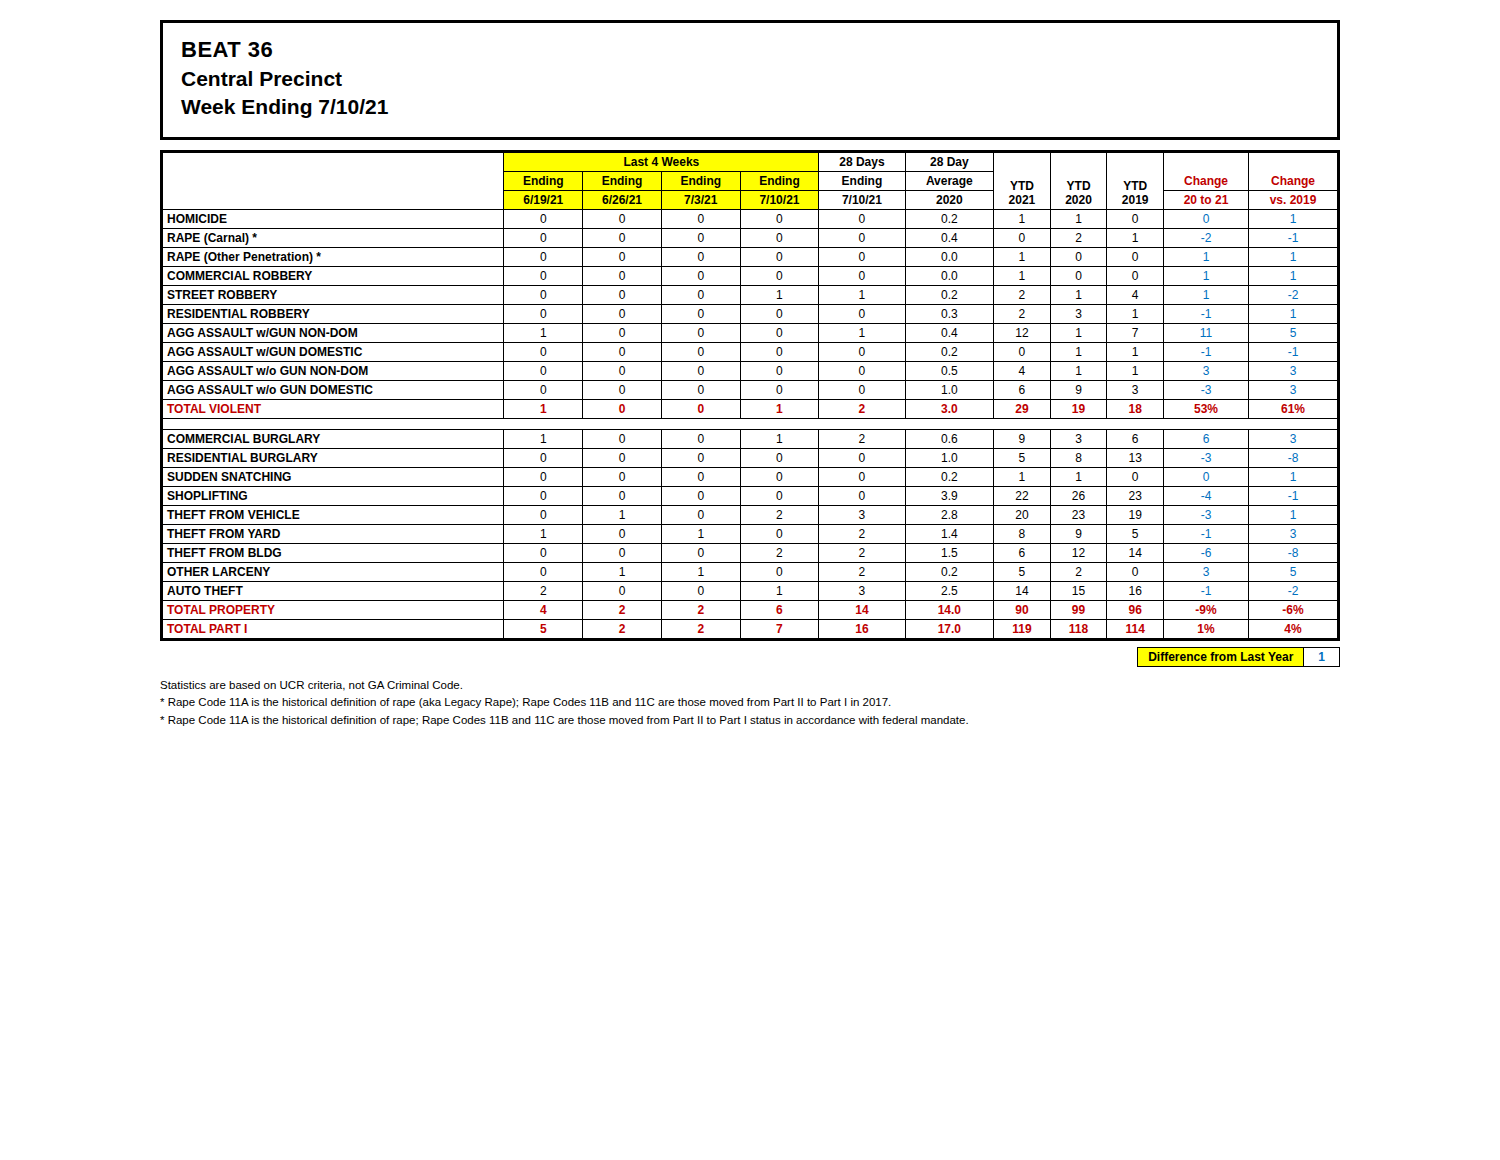BEAT 36
Central Precinct
Week Ending 7/10/21
| | Last 4 Weeks | 28 Days | 28 Day | YTD 2021 | YTD 2020 | YTD 2019 | Change | Change |
| --- | --- | --- | --- | --- | --- | --- | --- | --- |
| Ending | Ending | Ending | Ending | Ending | Average |
| 6/19/21 | 6/26/21 | 7/3/21 | 7/10/21 | 7/10/21 | 2020 | 20 to 21 | vs. 2019 |
| HOMICIDE | 0 | 0 | 0 | 0 | 0 | 0.2 | 1 | 1 | 0 | 0 | 1 |
| RAPE (Carnal) * | 0 | 0 | 0 | 0 | 0 | 0.4 | 0 | 2 | 1 | -2 | -1 |
| RAPE (Other Penetration) * | 0 | 0 | 0 | 0 | 0 | 0.0 | 1 | 0 | 0 | 1 | 1 |
| COMMERCIAL ROBBERY | 0 | 0 | 0 | 0 | 0 | 0.0 | 1 | 0 | 0 | 1 | 1 |
| STREET ROBBERY | 0 | 0 | 0 | 1 | 1 | 0.2 | 2 | 1 | 4 | 1 | -2 |
| RESIDENTIAL ROBBERY | 0 | 0 | 0 | 0 | 0 | 0.3 | 2 | 3 | 1 | -1 | 1 |
| AGG ASSAULT w/GUN NON-DOM | 1 | 0 | 0 | 0 | 1 | 0.4 | 12 | 1 | 7 | 11 | 5 |
| AGG ASSAULT w/GUN DOMESTIC | 0 | 0 | 0 | 0 | 0 | 0.2 | 0 | 1 | 1 | -1 | -1 |
| AGG ASSAULT w/o GUN NON-DOM | 0 | 0 | 0 | 0 | 0 | 0.5 | 4 | 1 | 1 | 3 | 3 |
| AGG ASSAULT w/o GUN DOMESTIC | 0 | 0 | 0 | 0 | 0 | 1.0 | 6 | 9 | 3 | -3 | 3 |
| TOTAL VIOLENT | 1 | 0 | 0 | 1 | 2 | 3.0 | 29 | 19 | 18 | 53% | 61% |
| COMMERCIAL BURGLARY | 1 | 0 | 0 | 1 | 2 | 0.6 | 9 | 3 | 6 | 6 | 3 |
| RESIDENTIAL BURGLARY | 0 | 0 | 0 | 0 | 0 | 1.0 | 5 | 8 | 13 | -3 | -8 |
| SUDDEN SNATCHING | 0 | 0 | 0 | 0 | 0 | 0.2 | 1 | 1 | 0 | 0 | 1 |
| SHOPLIFTING | 0 | 0 | 0 | 0 | 0 | 3.9 | 22 | 26 | 23 | -4 | -1 |
| THEFT FROM VEHICLE | 0 | 1 | 0 | 2 | 3 | 2.8 | 20 | 23 | 19 | -3 | 1 |
| THEFT FROM YARD | 1 | 0 | 1 | 0 | 2 | 1.4 | 8 | 9 | 5 | -1 | 3 |
| THEFT FROM BLDG | 0 | 0 | 0 | 2 | 2 | 1.5 | 6 | 12 | 14 | -6 | -8 |
| OTHER LARCENY | 0 | 1 | 1 | 0 | 2 | 0.2 | 5 | 2 | 0 | 3 | 5 |
| AUTO THEFT | 2 | 0 | 0 | 1 | 3 | 2.5 | 14 | 15 | 16 | -1 | -2 |
| TOTAL PROPERTY | 4 | 2 | 2 | 6 | 14 | 14.0 | 90 | 99 | 96 | -9% | -6% |
| TOTAL PART I | 5 | 2 | 2 | 7 | 16 | 17.0 | 119 | 118 | 114 | 1% | 4% |
Difference from Last Year
1
Statistics are based on UCR criteria, not GA Criminal Code.
* Rape Code 11A is the historical definition of rape (aka Legacy Rape); Rape Codes 11B and 11C are those moved from Part II to Part I in 2017.
* Rape Code 11A is the historical definition of rape; Rape Codes 11B and 11C are those moved from Part II to Part I status in accordance with federal mandate.